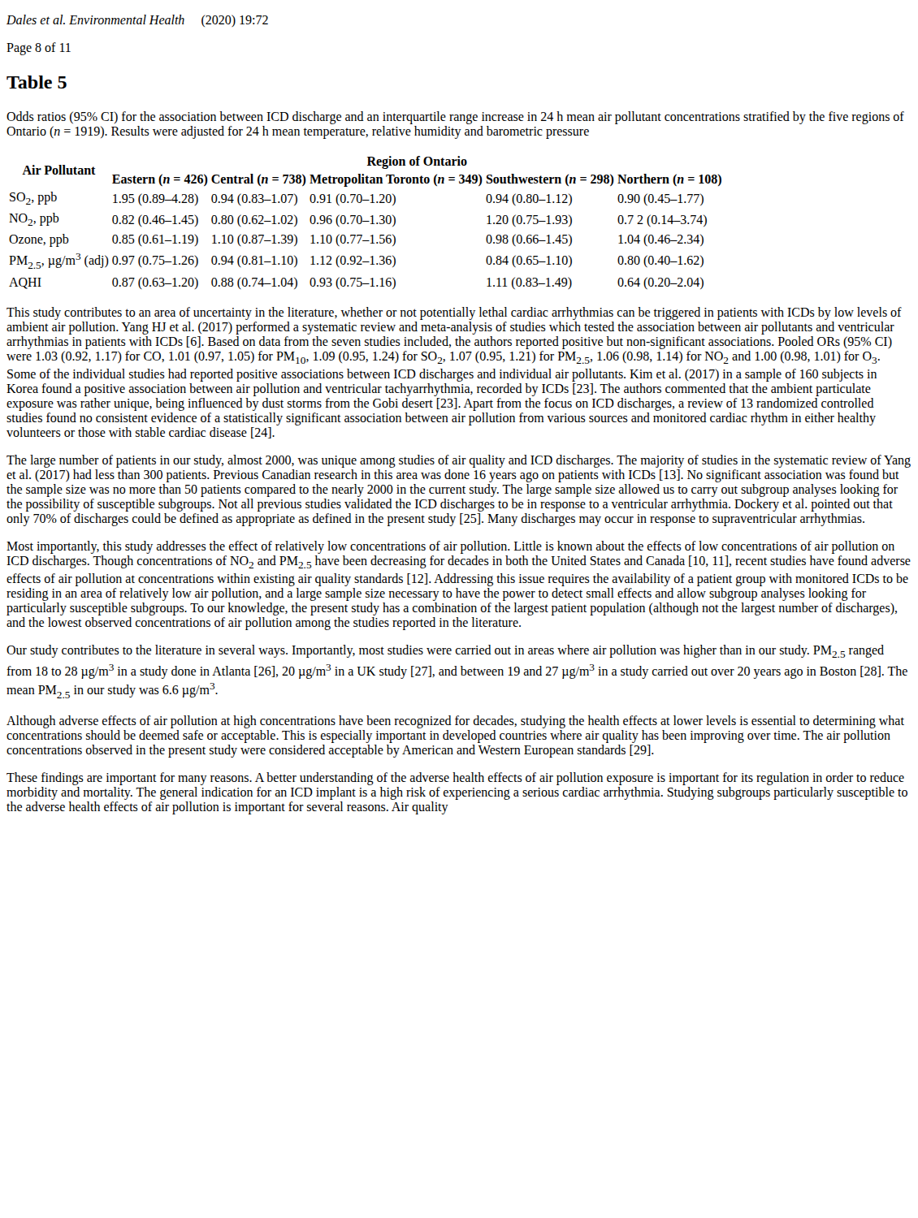Dales et al. Environmental Health (2020) 19:72
Page 8 of 11
Table 5
Odds ratios (95% CI) for the association between ICD discharge and an interquartile range increase in 24 h mean air pollutant concentrations stratified by the five regions of Ontario (n = 1919). Results were adjusted for 24 h mean temperature, relative humidity and barometric pressure
| Air Pollutant | Region of Ontario |
| --- | --- |
| Eastern ( n = 426) | Central ( n = 738) | Metropolitan Toronto ( n = 349) | Southwestern ( n = 298) | Northern ( n = 108) |
| SO 2 , ppb | 1.95 (0.89–4.28) | 0.94 (0.83–1.07) | 0.91 (0.70–1.20) | 0.94 (0.80–1.12) | 0.90 (0.45–1.77) |
| NO 2 , ppb | 0.82 (0.46–1.45) | 0.80 (0.62–1.02) | 0.96 (0.70–1.30) | 1.20 (0.75–1.93) | 0.7 2 (0.14–3.74) |
| Ozone, ppb | 0.85 (0.61–1.19) | 1.10 (0.87–1.39) | 1.10 (0.77–1.56) | 0.98 (0.66–1.45) | 1.04 (0.46–2.34) |
| PM 2.5 , µg/m 3 (adj) | 0.97 (0.75–1.26) | 0.94 (0.81–1.10) | 1.12 (0.92–1.36) | 0.84 (0.65–1.10) | 0.80 (0.40–1.62) |
| AQHI | 0.87 (0.63–1.20) | 0.88 (0.74–1.04) | 0.93 (0.75–1.16) | 1.11 (0.83–1.49) | 0.64 (0.20–2.04) |
This study contributes to an area of uncertainty in the literature, whether or not potentially lethal cardiac arrhythmias can be triggered in patients with ICDs by low levels of ambient air pollution. Yang HJ et al. (2017) performed a systematic review and meta-analysis of studies which tested the association between air pollutants and ventricular arrhythmias in patients with ICDs [6]. Based on data from the seven studies included, the authors reported positive but non-significant associations. Pooled ORs (95% CI) were 1.03 (0.92, 1.17) for CO, 1.01 (0.97, 1.05) for PM10, 1.09 (0.95, 1.24) for SO2, 1.07 (0.95, 1.21) for PM2.5, 1.06 (0.98, 1.14) for NO2 and 1.00 (0.98, 1.01) for O3. Some of the individual studies had reported positive associations between ICD discharges and individual air pollutants. Kim et al. (2017) in a sample of 160 subjects in Korea found a positive association between air pollution and ventricular tachyarrhythmia, recorded by ICDs [23]. The authors commented that the ambient particulate exposure was rather unique, being influenced by dust storms from the Gobi desert [23]. Apart from the focus on ICD discharges, a review of 13 randomized controlled studies found no consistent evidence of a statistically significant association between air pollution from various sources and monitored cardiac rhythm in either healthy volunteers or those with stable cardiac disease [24].
The large number of patients in our study, almost 2000, was unique among studies of air quality and ICD discharges. The majority of studies in the systematic review of Yang et al. (2017) had less than 300 patients. Previous Canadian research in this area was done 16 years ago on patients with ICDs [13]. No significant association was found but the sample size was no more than 50 patients compared to the nearly 2000 in the current study. The large sample size allowed us to carry out subgroup analyses looking for the possibility of susceptible subgroups. Not all previous studies validated the ICD discharges to be in response to a ventricular arrhythmia. Dockery et al. pointed out that only 70% of discharges could be defined as appropriate as defined in the present study [25]. Many discharges may occur in response to supraventricular arrhythmias.
Most importantly, this study addresses the effect of relatively low concentrations of air pollution. Little is known about the effects of low concentrations of air pollution on ICD discharges. Though concentrations of NO2 and PM2.5 have been decreasing for decades in both the United States and Canada [10, 11], recent studies have found adverse effects of air pollution at concentrations within existing air quality standards [12]. Addressing this issue requires the availability of a patient group with monitored ICDs to be residing in an area of relatively low air pollution, and a large sample size necessary to have the power to detect small effects and allow subgroup analyses looking for particularly susceptible subgroups. To our knowledge, the present study has a combination of the largest patient population (although not the largest number of discharges), and the lowest observed concentrations of air pollution among the studies reported in the literature.
Our study contributes to the literature in several ways. Importantly, most studies were carried out in areas where air pollution was higher than in our study. PM2.5 ranged from 18 to 28 µg/m3 in a study done in Atlanta [26], 20 µg/m3 in a UK study [27], and between 19 and 27 µg/m3 in a study carried out over 20 years ago in Boston [28]. The mean PM2.5 in our study was 6.6 µg/m3.
Although adverse effects of air pollution at high concentrations have been recognized for decades, studying the health effects at lower levels is essential to determining what concentrations should be deemed safe or acceptable. This is especially important in developed countries where air quality has been improving over time. The air pollution concentrations observed in the present study were considered acceptable by American and Western European standards [29].
These findings are important for many reasons. A better understanding of the adverse health effects of air pollution exposure is important for its regulation in order to reduce morbidity and mortality. The general indication for an ICD implant is a high risk of experiencing a serious cardiac arrhythmia. Studying subgroups particularly susceptible to the adverse health effects of air pollution is important for several reasons. Air quality